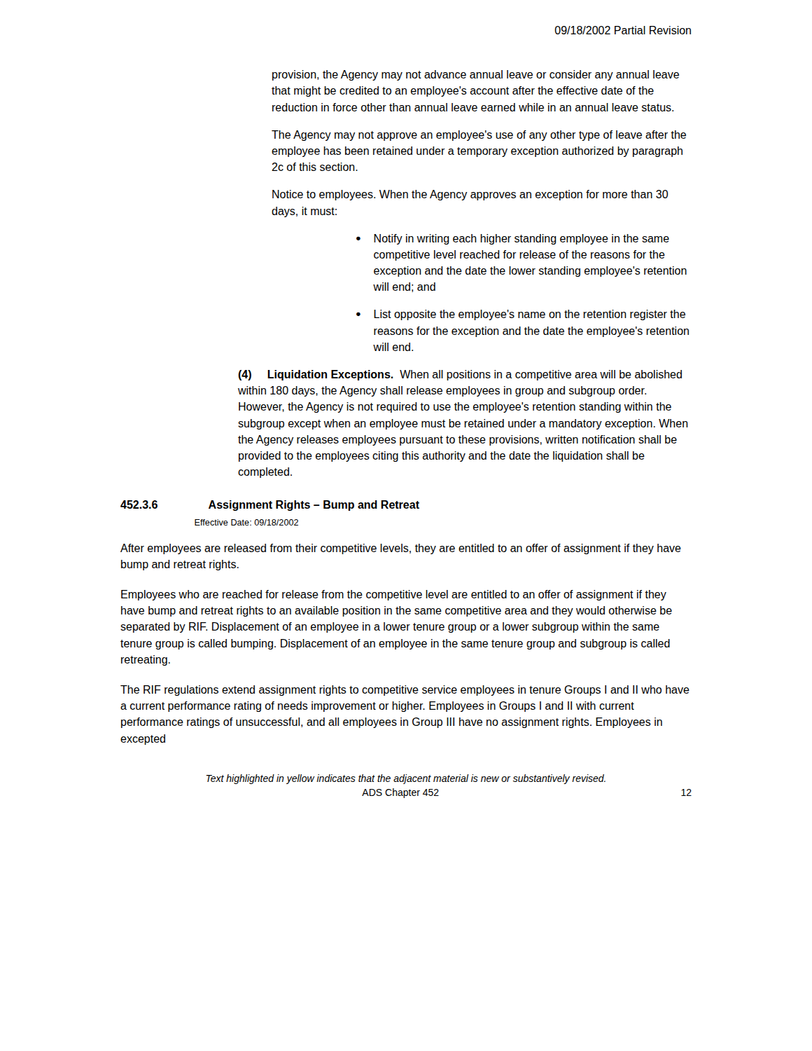09/18/2002 Partial Revision
provision, the Agency may not advance annual leave or consider any annual leave that might be credited to an employee's account after the effective date of the reduction in force other than annual leave earned while in an annual leave status.
The Agency may not approve an employee's use of any other type of leave after the employee has been retained under a temporary exception authorized by paragraph 2c of this section.
Notice to employees. When the Agency approves an exception for more than 30 days, it must:
Notify in writing each higher standing employee in the same competitive level reached for release of the reasons for the exception and the date the lower standing employee's retention will end; and
List opposite the employee's name on the retention register the reasons for the exception and the date the employee's retention will end.
(4) Liquidation Exceptions. When all positions in a competitive area will be abolished within 180 days, the Agency shall release employees in group and subgroup order. However, the Agency is not required to use the employee's retention standing within the subgroup except when an employee must be retained under a mandatory exception. When the Agency releases employees pursuant to these provisions, written notification shall be provided to the employees citing this authority and the date the liquidation shall be completed.
452.3.6
Assignment Rights – Bump and Retreat
Effective Date: 09/18/2002
After employees are released from their competitive levels, they are entitled to an offer of assignment if they have bump and retreat rights.
Employees who are reached for release from the competitive level are entitled to an offer of assignment if they have bump and retreat rights to an available position in the same competitive area and they would otherwise be separated by RIF. Displacement of an employee in a lower tenure group or a lower subgroup within the same tenure group is called bumping. Displacement of an employee in the same tenure group and subgroup is called retreating.
The RIF regulations extend assignment rights to competitive service employees in tenure Groups I and II who have a current performance rating of needs improvement or higher. Employees in Groups I and II with current performance ratings of unsuccessful, and all employees in Group III have no assignment rights. Employees in excepted
Text highlighted in yellow indicates that the adjacent material is new or substantively revised.
ADS Chapter 452
12